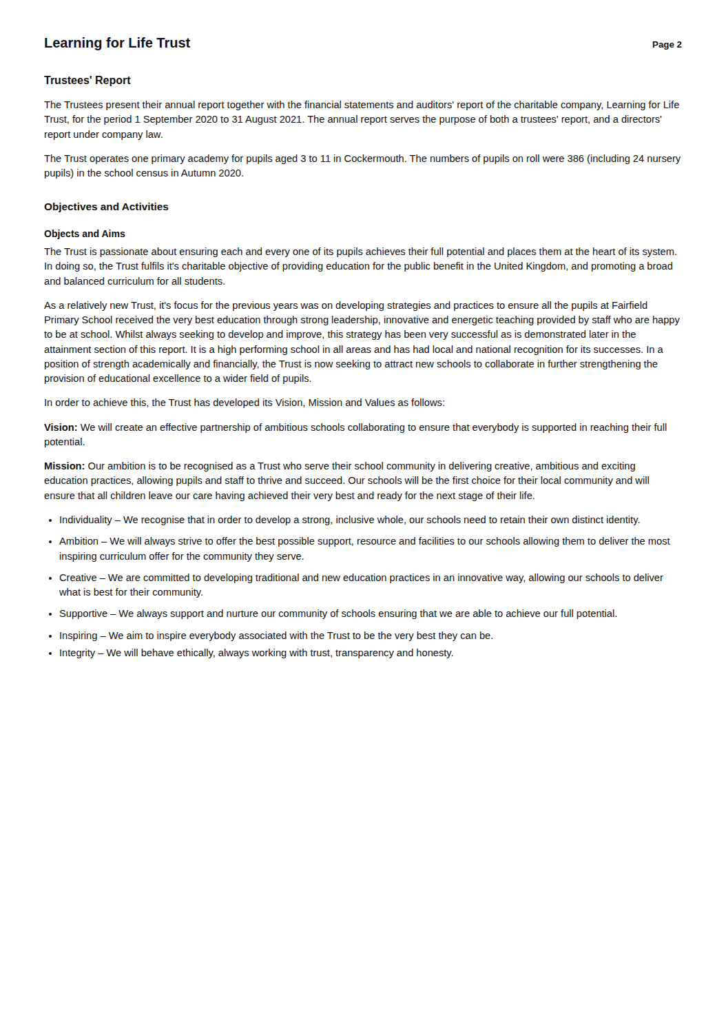Learning for Life Trust
Page 2
Trustees' Report
The Trustees present their annual report together with the financial statements and auditors' report of the charitable company, Learning for Life Trust, for the period 1 September 2020 to 31 August 2021. The annual report serves the purpose of both a trustees' report, and a directors' report under company law.
The Trust operates one primary academy for pupils aged 3 to 11 in Cockermouth. The numbers of pupils on roll were 386 (including 24 nursery pupils) in the school census in Autumn 2020.
Objectives and Activities
Objects and Aims
The Trust is passionate about ensuring each and every one of its pupils achieves their full potential and places them at the heart of its system. In doing so, the Trust fulfils it's charitable objective of providing education for the public benefit in the United Kingdom, and promoting a broad and balanced curriculum for all students.
As a relatively new Trust, it's focus for the previous years was on developing strategies and practices to ensure all the pupils at Fairfield Primary School received the very best education through strong leadership, innovative and energetic teaching provided by staff who are happy to be at school. Whilst always seeking to develop and improve, this strategy has been very successful as is demonstrated later in the attainment section of this report. It is a high performing school in all areas and has had local and national recognition for its successes. In a position of strength academically and financially, the Trust is now seeking to attract new schools to collaborate in further strengthening the provision of educational excellence to a wider field of pupils.
In order to achieve this, the Trust has developed its Vision, Mission and Values as follows:
Vision: We will create an effective partnership of ambitious schools collaborating to ensure that everybody is supported in reaching their full potential.
Mission: Our ambition is to be recognised as a Trust who serve their school community in delivering creative, ambitious and exciting education practices, allowing pupils and staff to thrive and succeed. Our schools will be the first choice for their local community and will ensure that all children leave our care having achieved their very best and ready for the next stage of their life.
Individuality – We recognise that in order to develop a strong, inclusive whole, our schools need to retain their own distinct identity.
Ambition – We will always strive to offer the best possible support, resource and facilities to our schools allowing them to deliver the most inspiring curriculum offer for the community they serve.
Creative – We are committed to developing traditional and new education practices in an innovative way, allowing our schools to deliver what is best for their community.
Supportive – We always support and nurture our community of schools ensuring that we are able to achieve our full potential.
Inspiring – We aim to inspire everybody associated with the Trust to be the very best they can be.
Integrity – We will behave ethically, always working with trust, transparency and honesty.